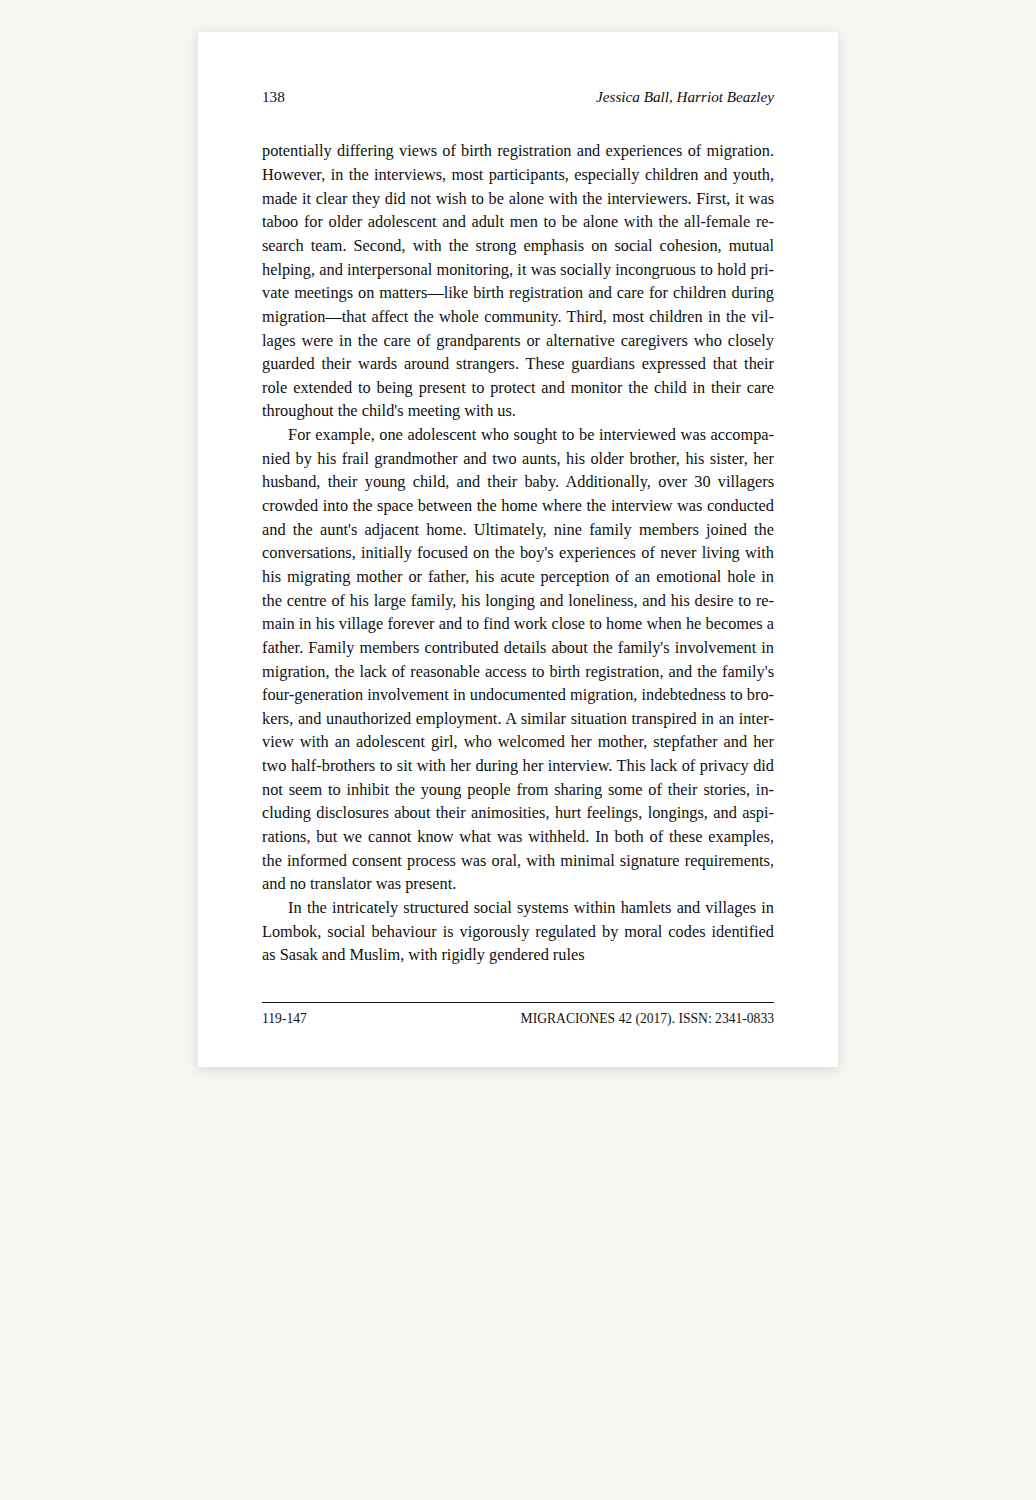138 Jessica Ball, Harriot Beazley
potentially differing views of birth registration and experiences of migration. However, in the interviews, most participants, especially children and youth, made it clear they did not wish to be alone with the interviewers. First, it was taboo for older adolescent and adult men to be alone with the all-female research team. Second, with the strong emphasis on social cohesion, mutual helping, and interpersonal monitoring, it was socially incongruous to hold private meetings on matters—like birth registration and care for children during migration—that affect the whole community. Third, most children in the villages were in the care of grandparents or alternative caregivers who closely guarded their wards around strangers. These guardians expressed that their role extended to being present to protect and monitor the child in their care throughout the child's meeting with us.
For example, one adolescent who sought to be interviewed was accompanied by his frail grandmother and two aunts, his older brother, his sister, her husband, their young child, and their baby. Additionally, over 30 villagers crowded into the space between the home where the interview was conducted and the aunt's adjacent home. Ultimately, nine family members joined the conversations, initially focused on the boy's experiences of never living with his migrating mother or father, his acute perception of an emotional hole in the centre of his large family, his longing and loneliness, and his desire to remain in his village forever and to find work close to home when he becomes a father. Family members contributed details about the family's involvement in migration, the lack of reasonable access to birth registration, and the family's four-generation involvement in undocumented migration, indebtedness to brokers, and unauthorized employment. A similar situation transpired in an interview with an adolescent girl, who welcomed her mother, stepfather and her two half-brothers to sit with her during her interview. This lack of privacy did not seem to inhibit the young people from sharing some of their stories, including disclosures about their animosities, hurt feelings, longings, and aspirations, but we cannot know what was withheld. In both of these examples, the informed consent process was oral, with minimal signature requirements, and no translator was present.
In the intricately structured social systems within hamlets and villages in Lombok, social behaviour is vigorously regulated by moral codes identified as Sasak and Muslim, with rigidly gendered rules
119-147 MIGRACIONES 42 (2017). ISSN: 2341-0833